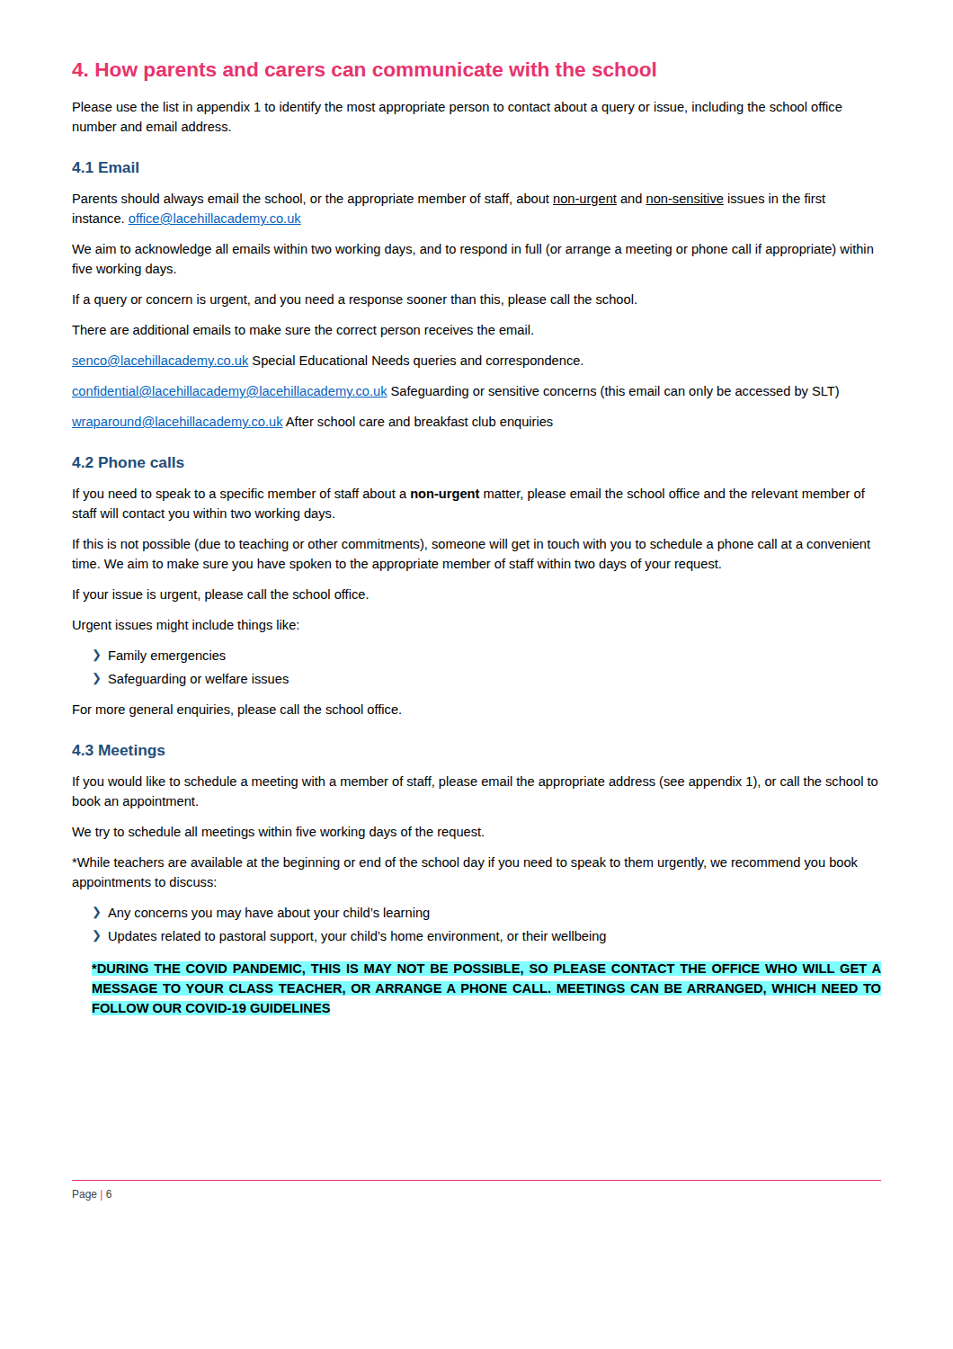4. How parents and carers can communicate with the school
Please use the list in appendix 1 to identify the most appropriate person to contact about a query or issue, including the school office number and email address.
4.1 Email
Parents should always email the school, or the appropriate member of staff, about non-urgent and non-sensitive issues in the first instance. office@lacehillacademy.co.uk
We aim to acknowledge all emails within two working days, and to respond in full (or arrange a meeting or phone call if appropriate) within five working days.
If a query or concern is urgent, and you need a response sooner than this, please call the school.
There are additional emails to make sure the correct person receives the email.
senco@lacehillacademy.co.uk Special Educational Needs queries and correspondence.
confidential@lacehillacademy@lacehillacademy.co.uk Safeguarding or sensitive concerns (this email can only be accessed by SLT)
wraparound@lacehillacademy.co.uk After school care and breakfast club enquiries
4.2 Phone calls
If you need to speak to a specific member of staff about a non-urgent matter, please email the school office and the relevant member of staff will contact you within two working days.
If this is not possible (due to teaching or other commitments), someone will get in touch with you to schedule a phone call at a convenient time. We aim to make sure you have spoken to the appropriate member of staff within two days of your request.
If your issue is urgent, please call the school office.
Urgent issues might include things like:
Family emergencies
Safeguarding or welfare issues
For more general enquiries, please call the school office.
4.3 Meetings
If you would like to schedule a meeting with a member of staff, please email the appropriate address (see appendix 1), or call the school to book an appointment.
We try to schedule all meetings within five working days of the request.
*While teachers are available at the beginning or end of the school day if you need to speak to them urgently, we recommend you book appointments to discuss:
Any concerns you may have about your child’s learning
Updates related to pastoral support, your child’s home environment, or their wellbeing
*DURING THE COVID PANDEMIC, THIS IS MAY NOT BE POSSIBLE, SO PLEASE CONTACT THE OFFICE WHO WILL GET A MESSAGE TO YOUR CLASS TEACHER, OR ARRANGE A PHONE CALL. MEETINGS CAN BE ARRANGED, WHICH NEED TO FOLLOW OUR COVID-19 GUIDELINES
Page | 6